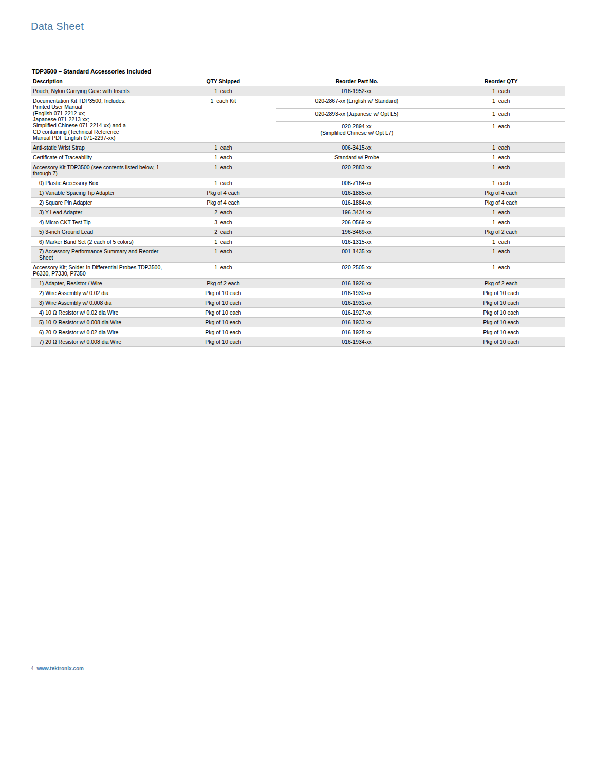Data Sheet
TDP3500 – Standard Accessories Included
| Description | QTY Shipped | Reorder Part No. | Reorder QTY |
| --- | --- | --- | --- |
| Pouch, Nylon Carrying Case with Inserts | 1 each | 016-1952-xx | 1 each |
| Documentation Kit TDP3500, Includes: Printed User Manual (English 071-2212-xx; Japanese 071-2213-xx; Simplified Chinese 071-2214-xx) and a CD containing (Technical Reference Manual PDF English 071-2297-xx) | 1 each Kit | 020-2867-xx (English w/ Standard) | 1 each |
| 020-2893-xx (Japanese w/ Opt L5) | 1 each |
| 020-2894-xx (Simplified Chinese w/ Opt L7) | 1 each |
| Anti-static Wrist Strap | 1 each | 006-3415-xx | 1 each |
| Certificate of Traceability | 1 each | Standard w/ Probe | 1 each |
| Accessory Kit TDP3500 (see contents listed below, 1 through 7) | 1 each | 020-2883-xx | 1 each |
| 0) Plastic Accessory Box | 1 each | 006-7164-xx | 1 each |
| 1) Variable Spacing Tip Adapter | Pkg of 4 each | 016-1885-xx | Pkg of 4 each |
| 2) Square Pin Adapter | Pkg of 4 each | 016-1884-xx | Pkg of 4 each |
| 3) Y-Lead Adapter | 2 each | 196-3434-xx | 1 each |
| 4) Micro CKT Test Tip | 3 each | 206-0569-xx | 1 each |
| 5) 3-inch Ground Lead | 2 each | 196-3469-xx | Pkg of 2 each |
| 6) Marker Band Set (2 each of 5 colors) | 1 each | 016-1315-xx | 1 each |
| 7) Accessory Performance Summary and Reorder Sheet | 1 each | 001-1435-xx | 1 each |
| Accessory Kit; Solder-In Differential Probes TDP3500, P6330, P7330, P7350 | 1 each | 020-2505-xx | 1 each |
| 1) Adapter, Resistor / Wire | Pkg of 2 each | 016-1926-xx | Pkg of 2 each |
| 2) Wire Assembly w/ 0.02 dia | Pkg of 10 each | 016-1930-xx | Pkg of 10 each |
| 3) Wire Assembly w/ 0.008 dia | Pkg of 10 each | 016-1931-xx | Pkg of 10 each |
| 4) 10 Ω Resistor w/ 0.02 dia Wire | Pkg of 10 each | 016-1927-xx | Pkg of 10 each |
| 5) 10 Ω Resistor w/ 0.008 dia Wire | Pkg of 10 each | 016-1933-xx | Pkg of 10 each |
| 6) 20 Ω Resistor w/ 0.02 dia Wire | Pkg of 10 each | 016-1928-xx | Pkg of 10 each |
| 7) 20 Ω Resistor w/ 0.008 dia Wire | Pkg of 10 each | 016-1934-xx | Pkg of 10 each |
4 www.tektronix.com